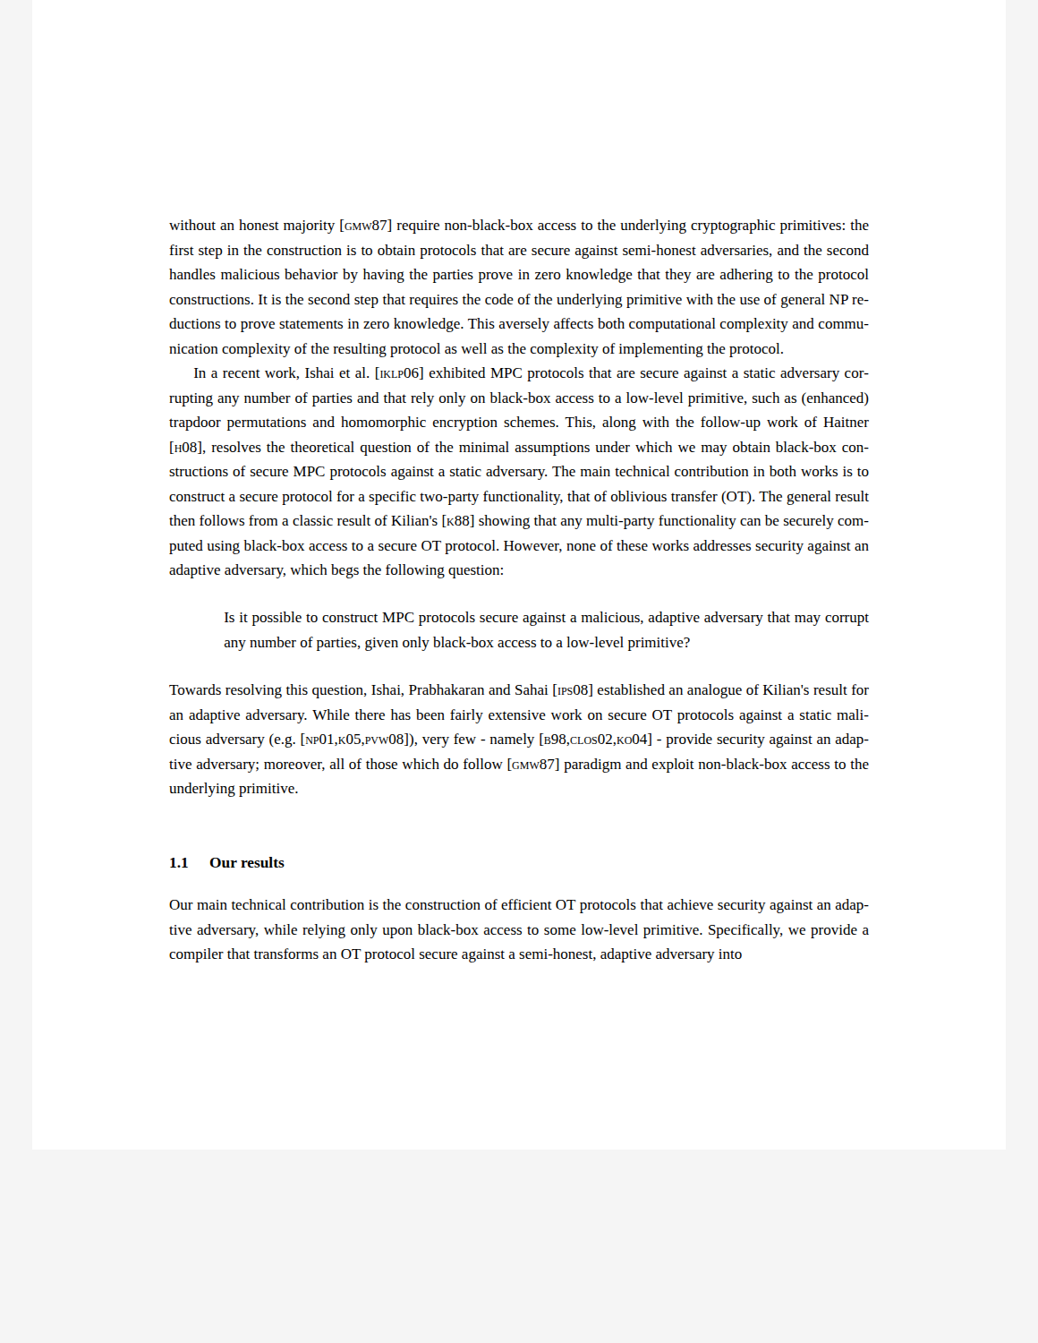without an honest majority [gmw87] require non-black-box access to the underlying cryptographic primitives: the first step in the construction is to obtain protocols that are secure against semi-honest adversaries, and the second handles malicious behavior by having the parties prove in zero knowledge that they are adhering to the protocol constructions. It is the second step that requires the code of the underlying primitive with the use of general NP reductions to prove statements in zero knowledge. This aversely affects both computational complexity and communication complexity of the resulting protocol as well as the complexity of implementing the protocol.
In a recent work, Ishai et al. [iklp06] exhibited MPC protocols that are secure against a static adversary corrupting any number of parties and that rely only on black-box access to a low-level primitive, such as (enhanced) trapdoor permutations and homomorphic encryption schemes. This, along with the follow-up work of Haitner [h08], resolves the theoretical question of the minimal assumptions under which we may obtain black-box constructions of secure MPC protocols against a static adversary. The main technical contribution in both works is to construct a secure protocol for a specific two-party functionality, that of oblivious transfer (OT). The general result then follows from a classic result of Kilian's [k88] showing that any multi-party functionality can be securely computed using black-box access to a secure OT protocol. However, none of these works addresses security against an adaptive adversary, which begs the following question:
Is it possible to construct MPC protocols secure against a malicious, adaptive adversary that may corrupt any number of parties, given only black-box access to a low-level primitive?
Towards resolving this question, Ishai, Prabhakaran and Sahai [ips08] established an analogue of Kilian's result for an adaptive adversary. While there has been fairly extensive work on secure OT protocols against a static malicious adversary (e.g. [np01,k05,pvw08]), very few - namely [b98,clos02,ko04] - provide security against an adaptive adversary; moreover, all of those which do follow [gmw87] paradigm and exploit non-black-box access to the underlying primitive.
1.1 Our results
Our main technical contribution is the construction of efficient OT protocols that achieve security against an adaptive adversary, while relying only upon black-box access to some low-level primitive. Specifically, we provide a compiler that transforms an OT protocol secure against a semi-honest, adaptive adversary into